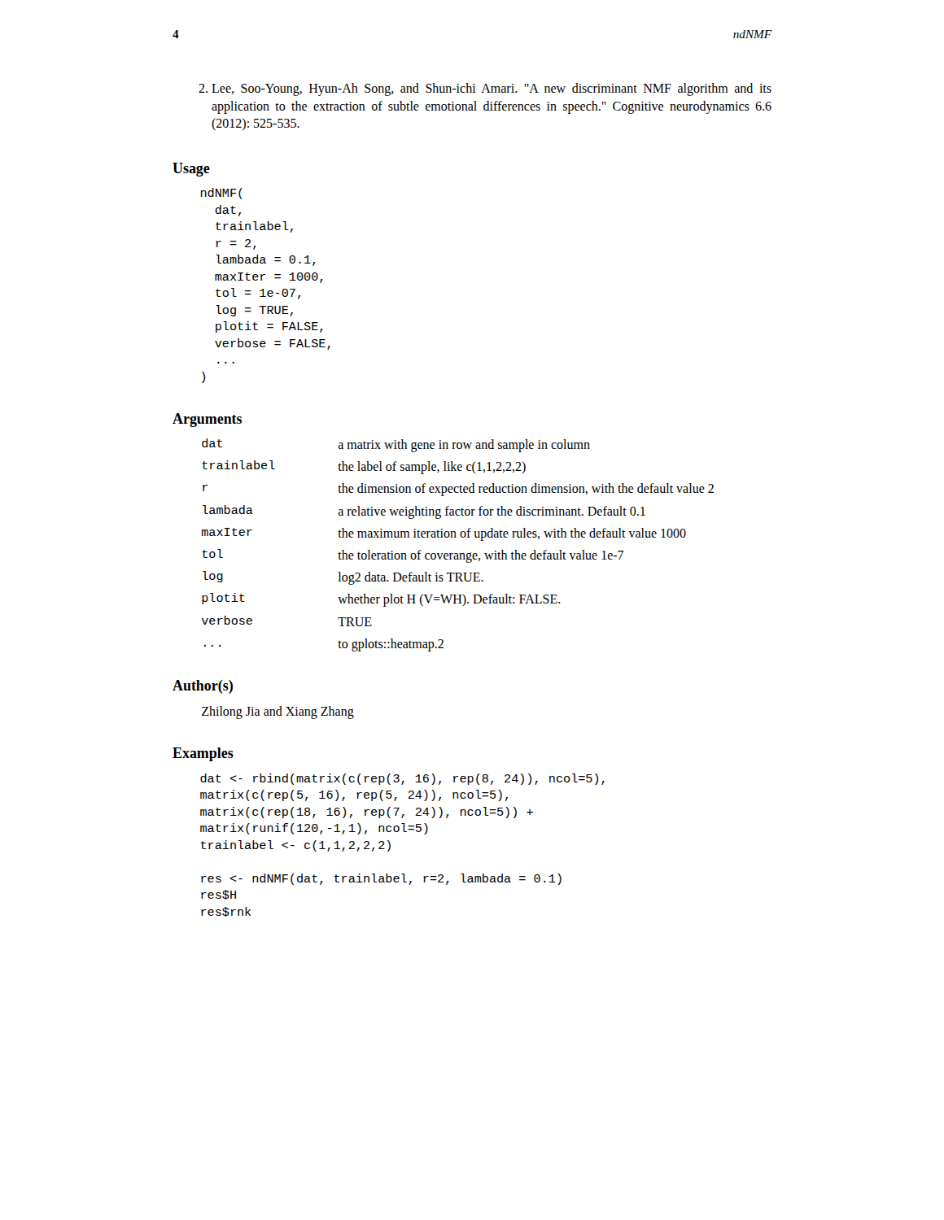4 ndNMF
Lee, Soo-Young, Hyun-Ah Song, and Shun-ichi Amari. "A new discriminant NMF algorithm and its application to the extraction of subtle emotional differences in speech." Cognitive neurodynamics 6.6 (2012): 525-535.
Usage
ndNMF(
  dat,
  trainlabel,
  r = 2,
  lambada = 0.1,
  maxIter = 1000,
  tol = 1e-07,
  log = TRUE,
  plotit = FALSE,
  verbose = FALSE,
  ...
)
Arguments
dat
a matrix with gene in row and sample in column
trainlabel
the label of sample, like c(1,1,2,2,2)
r
the dimension of expected reduction dimension, with the default value 2
lambada
a relative weighting factor for the discriminant. Default 0.1
maxIter
the maximum iteration of update rules, with the default value 1000
tol
the toleration of coverange, with the default value 1e-7
log
log2 data. Default is TRUE.
plotit
whether plot H (V=WH). Default: FALSE.
verbose
TRUE
...
to gplots::heatmap.2
Author(s)
Zhilong Jia and Xiang Zhang
Examples
dat <- rbind(matrix(c(rep(3, 16), rep(8, 24)), ncol=5),
matrix(c(rep(5, 16), rep(5, 24)), ncol=5),
matrix(c(rep(18, 16), rep(7, 24)), ncol=5)) +
matrix(runif(120,-1,1), ncol=5)
trainlabel <- c(1,1,2,2,2)

res <- ndNMF(dat, trainlabel, r=2, lambada = 0.1)
res$H
res$rnk